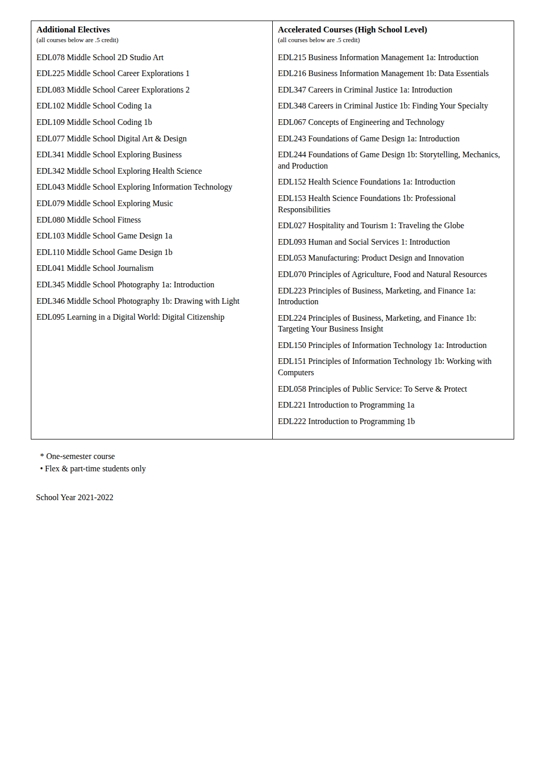| Additional Electives (all courses below are .5 credit) EDL078 Middle School 2D Studio Art EDL225 Middle School Career Explorations 1 EDL083 Middle School Career Explorations 2 EDL102 Middle School Coding 1a EDL109 Middle School Coding 1b EDL077 Middle School Digital Art & Design EDL341 Middle School Exploring Business EDL342 Middle School Exploring Health Science EDL043 Middle School Exploring Information Technology EDL079 Middle School Exploring Music EDL080 Middle School Fitness EDL103 Middle School Game Design 1a EDL110 Middle School Game Design 1b EDL041 Middle School Journalism EDL345 Middle School Photography 1a: Introduction EDL346 Middle School Photography 1b: Drawing with Light EDL095 Learning in a Digital World: Digital Citizenship | Accelerated Courses (High School Level) (all courses below are .5 credit) EDL215 Business Information Management 1a: Introduction EDL216 Business Information Management 1b: Data Essentials EDL347 Careers in Criminal Justice 1a: Introduction EDL348 Careers in Criminal Justice 1b: Finding Your Specialty EDL067 Concepts of Engineering and Technology EDL243 Foundations of Game Design 1a: Introduction EDL244 Foundations of Game Design 1b: Storytelling, Mechanics, and Production EDL152 Health Science Foundations 1a: Introduction EDL153 Health Science Foundations 1b: Professional Responsibilities EDL027 Hospitality and Tourism 1: Traveling the Globe EDL093 Human and Social Services 1: Introduction EDL053 Manufacturing: Product Design and Innovation EDL070 Principles of Agriculture, Food and Natural Resources EDL223 Principles of Business, Marketing, and Finance 1a: Introduction EDL224 Principles of Business, Marketing, and Finance 1b: Targeting Your Business Insight EDL150 Principles of Information Technology 1a: Introduction EDL151 Principles of Information Technology 1b: Working with Computers EDL058 Principles of Public Service: To Serve & Protect EDL221 Introduction to Programming 1a EDL222 Introduction to Programming 1b |
* One-semester course
• Flex & part-time students only
School Year 2021-2022